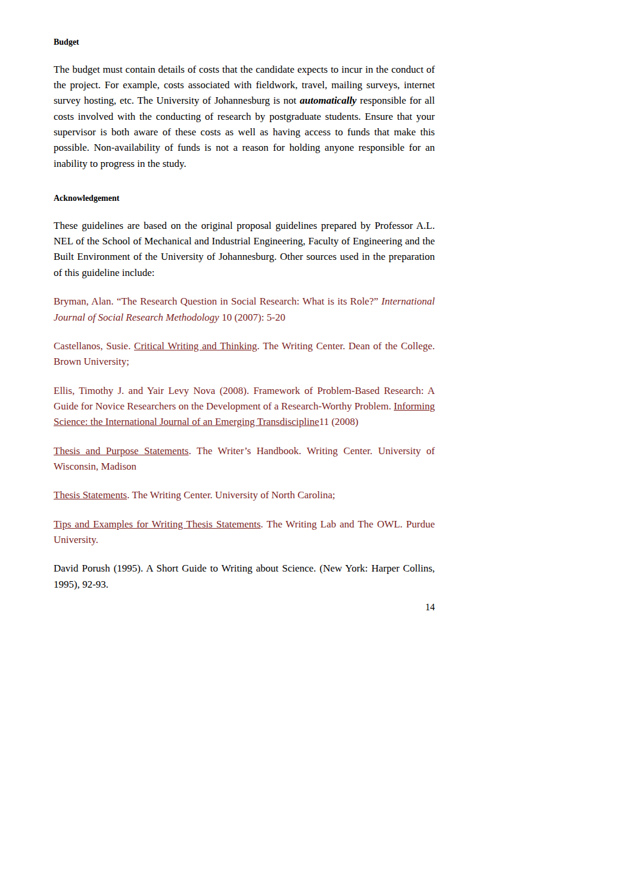Budget
The budget must contain details of costs that the candidate expects to incur in the conduct of the project. For example, costs associated with fieldwork, travel, mailing surveys, internet survey hosting, etc. The University of Johannesburg is not automatically responsible for all costs involved with the conducting of research by postgraduate students. Ensure that your supervisor is both aware of these costs as well as having access to funds that make this possible. Non-availability of funds is not a reason for holding anyone responsible for an inability to progress in the study.
Acknowledgement
These guidelines are based on the original proposal guidelines prepared by Professor A.L. NEL of the School of Mechanical and Industrial Engineering, Faculty of Engineering and the Built Environment of the University of Johannesburg. Other sources used in the preparation of this guideline include:
Bryman, Alan. “The Research Question in Social Research: What is its Role?” International Journal of Social Research Methodology 10 (2007): 5-20
Castellanos, Susie. Critical Writing and Thinking. The Writing Center. Dean of the College. Brown University;
Ellis, Timothy J. and Yair Levy Nova (2008). Framework of Problem-Based Research: A Guide for Novice Researchers on the Development of a Research-Worthy Problem. Informing Science: the International Journal of an Emerging Transdiscipline11 (2008)
Thesis and Purpose Statements. The Writer’s Handbook. Writing Center. University of Wisconsin, Madison
Thesis Statements. The Writing Center. University of North Carolina;
Tips and Examples for Writing Thesis Statements. The Writing Lab and The OWL. Purdue University.
David Porush (1995). A Short Guide to Writing about Science. (New York: Harper Collins, 1995), 92-93.
14